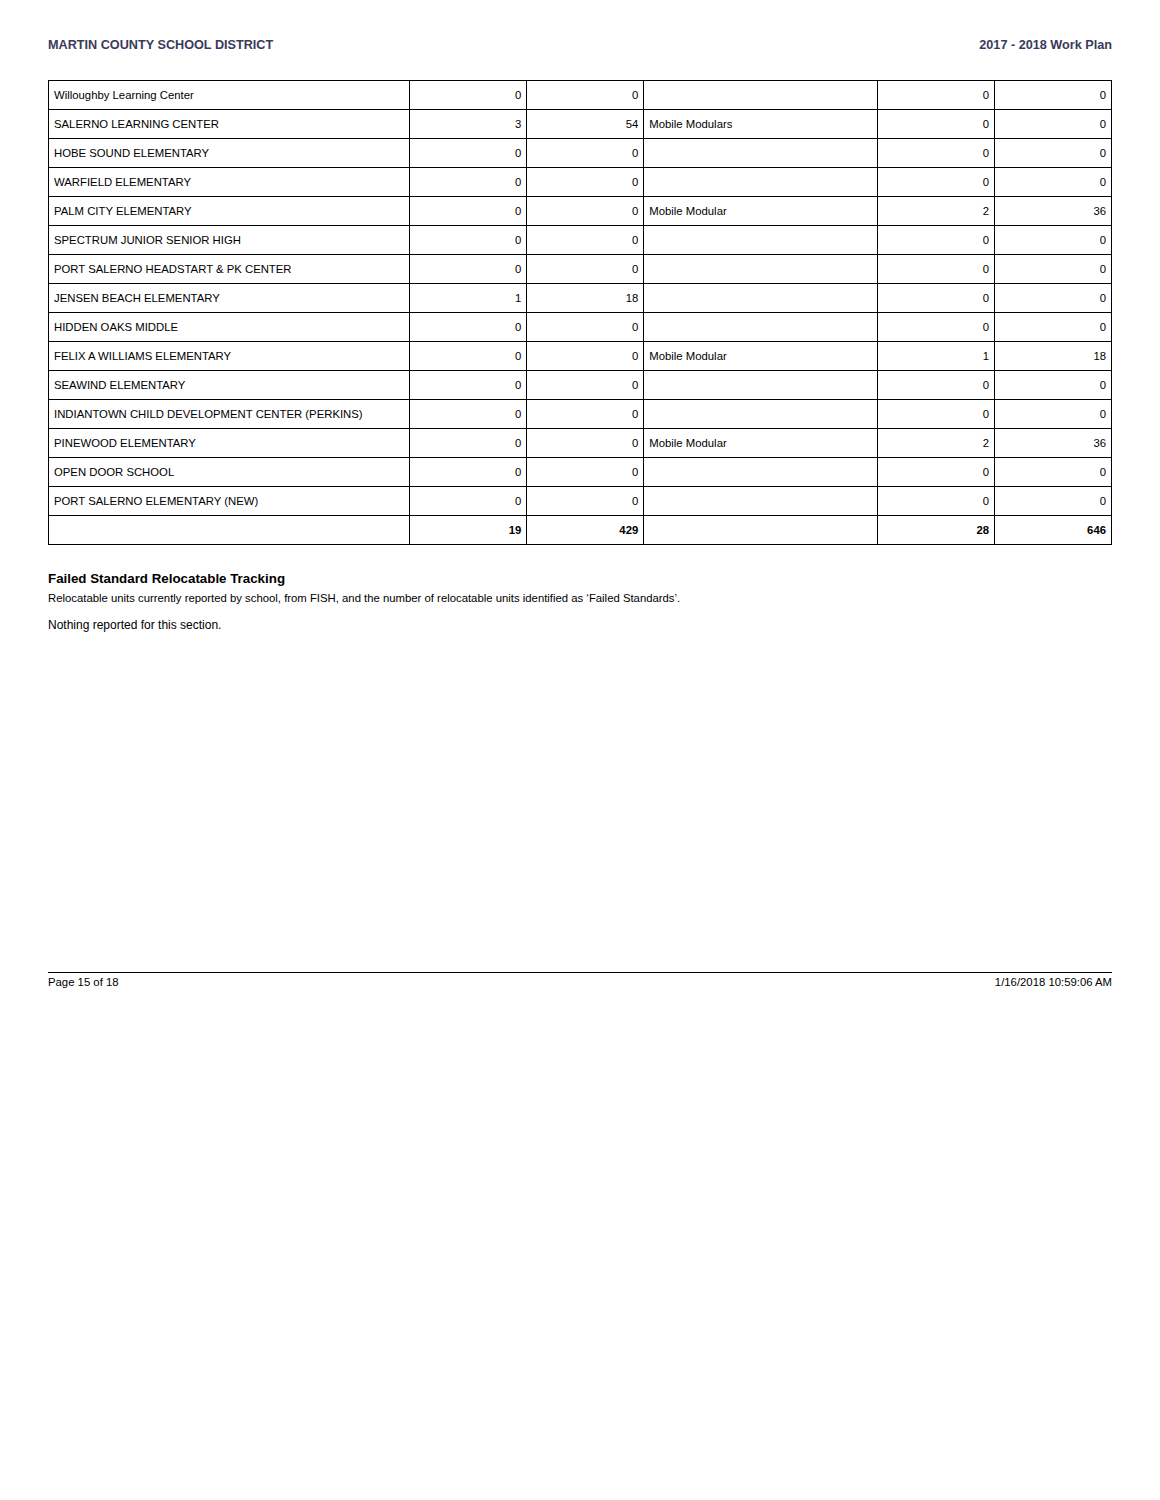MARTIN COUNTY SCHOOL DISTRICT 2017 - 2018 Work Plan
| Willoughby Learning Center | 0 | 0 | | 0 | 0 |
| SALERNO LEARNING CENTER | 3 | 54 | Mobile Modulars | 0 | 0 |
| HOBE SOUND ELEMENTARY | 0 | 0 | | 0 | 0 |
| WARFIELD ELEMENTARY | 0 | 0 | | 0 | 0 |
| PALM CITY ELEMENTARY | 0 | 0 | Mobile Modular | 2 | 36 |
| SPECTRUM JUNIOR SENIOR HIGH | 0 | 0 | | 0 | 0 |
| PORT SALERNO HEADSTART & PK CENTER | 0 | 0 | | 0 | 0 |
| JENSEN BEACH ELEMENTARY | 1 | 18 | | 0 | 0 |
| HIDDEN OAKS MIDDLE | 0 | 0 | | 0 | 0 |
| FELIX A WILLIAMS ELEMENTARY | 0 | 0 | Mobile Modular | 1 | 18 |
| SEAWIND ELEMENTARY | 0 | 0 | | 0 | 0 |
| INDIANTOWN CHILD DEVELOPMENT CENTER (PERKINS) | 0 | 0 | | 0 | 0 |
| PINEWOOD ELEMENTARY | 0 | 0 | Mobile Modular | 2 | 36 |
| OPEN DOOR SCHOOL | 0 | 0 | | 0 | 0 |
| PORT SALERNO ELEMENTARY (NEW) | 0 | 0 | | 0 | 0 |
| | 19 | 429 | | 28 | 646 |
Failed Standard Relocatable Tracking
Relocatable units currently reported by school, from FISH, and the number of relocatable units identified as ‘Failed Standards’.
Nothing reported for this section.
Page 15 of 18 1/16/2018 10:59:06 AM